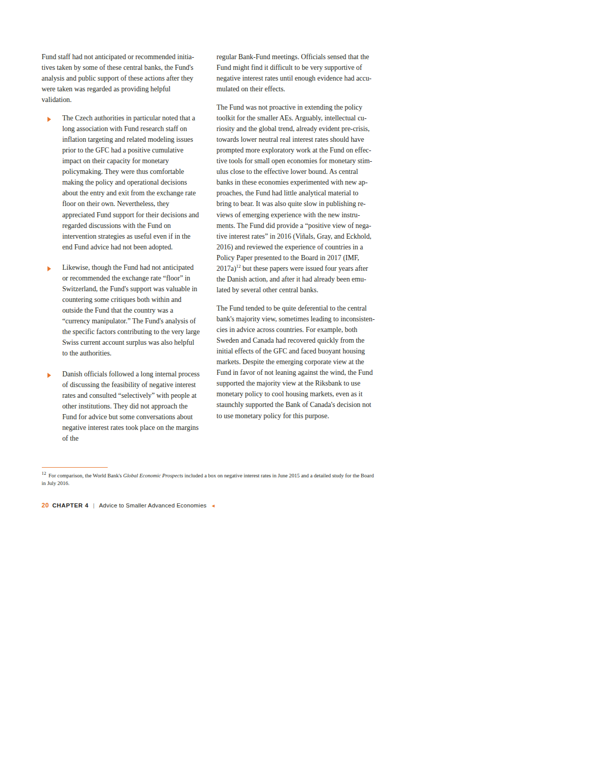Fund staff had not anticipated or recommended initiatives taken by some of these central banks, the Fund's analysis and public support of these actions after they were taken was regarded as providing helpful validation.
The Czech authorities in particular noted that a long association with Fund research staff on inflation targeting and related modeling issues prior to the GFC had a positive cumulative impact on their capacity for monetary policymaking. They were thus comfortable making the policy and operational decisions about the entry and exit from the exchange rate floor on their own. Nevertheless, they appreciated Fund support for their decisions and regarded discussions with the Fund on intervention strategies as useful even if in the end Fund advice had not been adopted.
Likewise, though the Fund had not anticipated or recommended the exchange rate “floor” in Switzerland, the Fund's support was valuable in countering some critiques both within and outside the Fund that the country was a “currency manipulator.” The Fund's analysis of the specific factors contributing to the very large Swiss current account surplus was also helpful to the authorities.
Danish officials followed a long internal process of discussing the feasibility of negative interest rates and consulted “selectively” with people at other institutions. They did not approach the Fund for advice but some conversations about negative interest rates took place on the margins of the
regular Bank-Fund meetings. Officials sensed that the Fund might find it difficult to be very supportive of negative interest rates until enough evidence had accumulated on their effects.
The Fund was not proactive in extending the policy toolkit for the smaller AEs. Arguably, intellectual curiosity and the global trend, already evident pre-crisis, towards lower neutral real interest rates should have prompted more exploratory work at the Fund on effective tools for small open economies for monetary stimulus close to the effective lower bound. As central banks in these economies experimented with new approaches, the Fund had little analytical material to bring to bear. It was also quite slow in publishing reviews of emerging experience with the new instruments. The Fund did provide a “positive view of negative interest rates” in 2016 (Viñals, Gray, and Eckhold, 2016) and reviewed the experience of countries in a Policy Paper presented to the Board in 2017 (IMF, 2017a)12 but these papers were issued four years after the Danish action, and after it had already been emulated by several other central banks.
The Fund tended to be quite deferential to the central bank's majority view, sometimes leading to inconsistencies in advice across countries. For example, both Sweden and Canada had recovered quickly from the initial effects of the GFC and faced buoyant housing markets. Despite the emerging corporate view at the Fund in favor of not leaning against the wind, the Fund supported the majority view at the Riksbank to use monetary policy to cool housing markets, even as it staunchly supported the Bank of Canada's decision not to use monetary policy for this purpose.
12 For comparison, the World Bank's Global Economic Prospects included a box on negative interest rates in June 2015 and a detailed study for the Board in July 2016.
20 CHAPTER 4 | Advice to Smaller Advanced Economies ◂